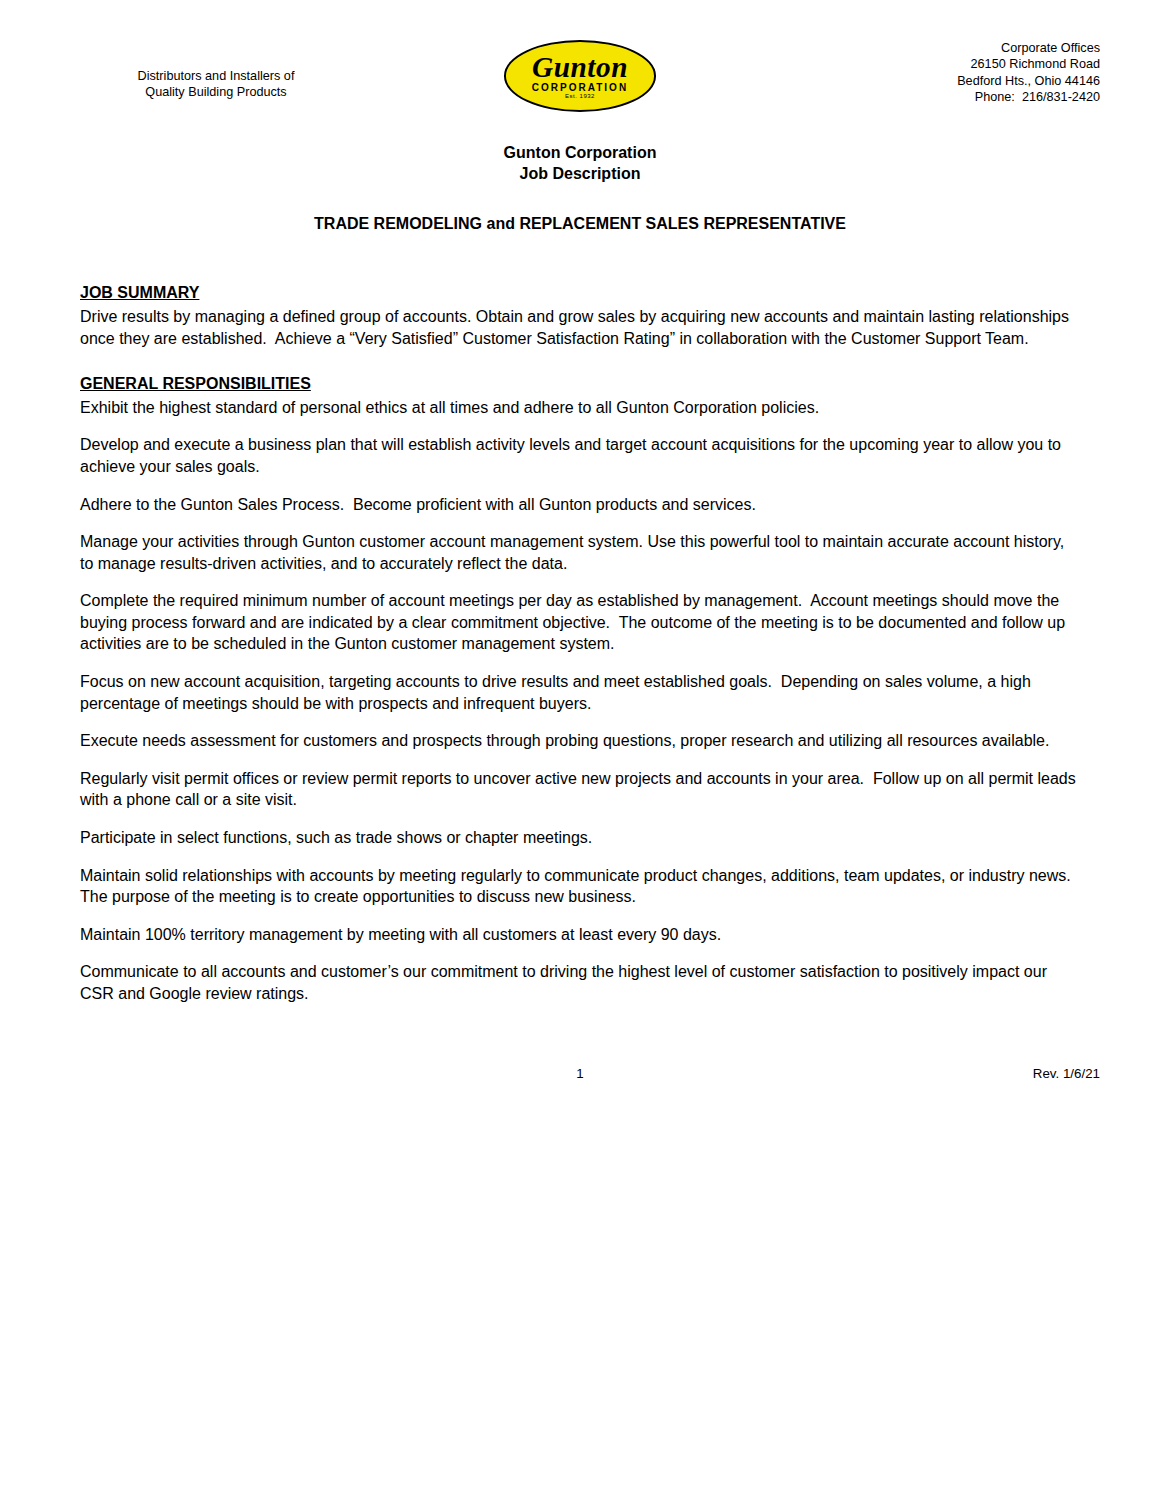Distributors and Installers of
Quality Building Products
Gunton
CORPORATION
Est. 1932
Corporate Offices
26150 Richmond Road
Bedford Hts., Ohio 44146
Phone: 216/831-2420
Gunton Corporation
Job Description
TRADE REMODELING and REPLACEMENT SALES REPRESENTATIVE
JOB SUMMARY
Drive results by managing a defined group of accounts. Obtain and grow sales by acquiring new accounts and maintain lasting relationships once they are established. Achieve a “Very Satisfied” Customer Satisfaction Rating” in collaboration with the Customer Support Team.
GENERAL RESPONSIBILITIES
Exhibit the highest standard of personal ethics at all times and adhere to all Gunton Corporation policies.
Develop and execute a business plan that will establish activity levels and target account acquisitions for the upcoming year to allow you to achieve your sales goals.
Adhere to the Gunton Sales Process. Become proficient with all Gunton products and services.
Manage your activities through Gunton customer account management system. Use this powerful tool to maintain accurate account history, to manage results-driven activities, and to accurately reflect the data.
Complete the required minimum number of account meetings per day as established by management. Account meetings should move the buying process forward and are indicated by a clear commitment objective. The outcome of the meeting is to be documented and follow up activities are to be scheduled in the Gunton customer management system.
Focus on new account acquisition, targeting accounts to drive results and meet established goals. Depending on sales volume, a high percentage of meetings should be with prospects and infrequent buyers.
Execute needs assessment for customers and prospects through probing questions, proper research and utilizing all resources available.
Regularly visit permit offices or review permit reports to uncover active new projects and accounts in your area. Follow up on all permit leads with a phone call or a site visit.
Participate in select functions, such as trade shows or chapter meetings.
Maintain solid relationships with accounts by meeting regularly to communicate product changes, additions, team updates, or industry news. The purpose of the meeting is to create opportunities to discuss new business.
Maintain 100% territory management by meeting with all customers at least every 90 days.
Communicate to all accounts and customer’s our commitment to driving the highest level of customer satisfaction to positively impact our CSR and Google review ratings.
1
Rev. 1/6/21